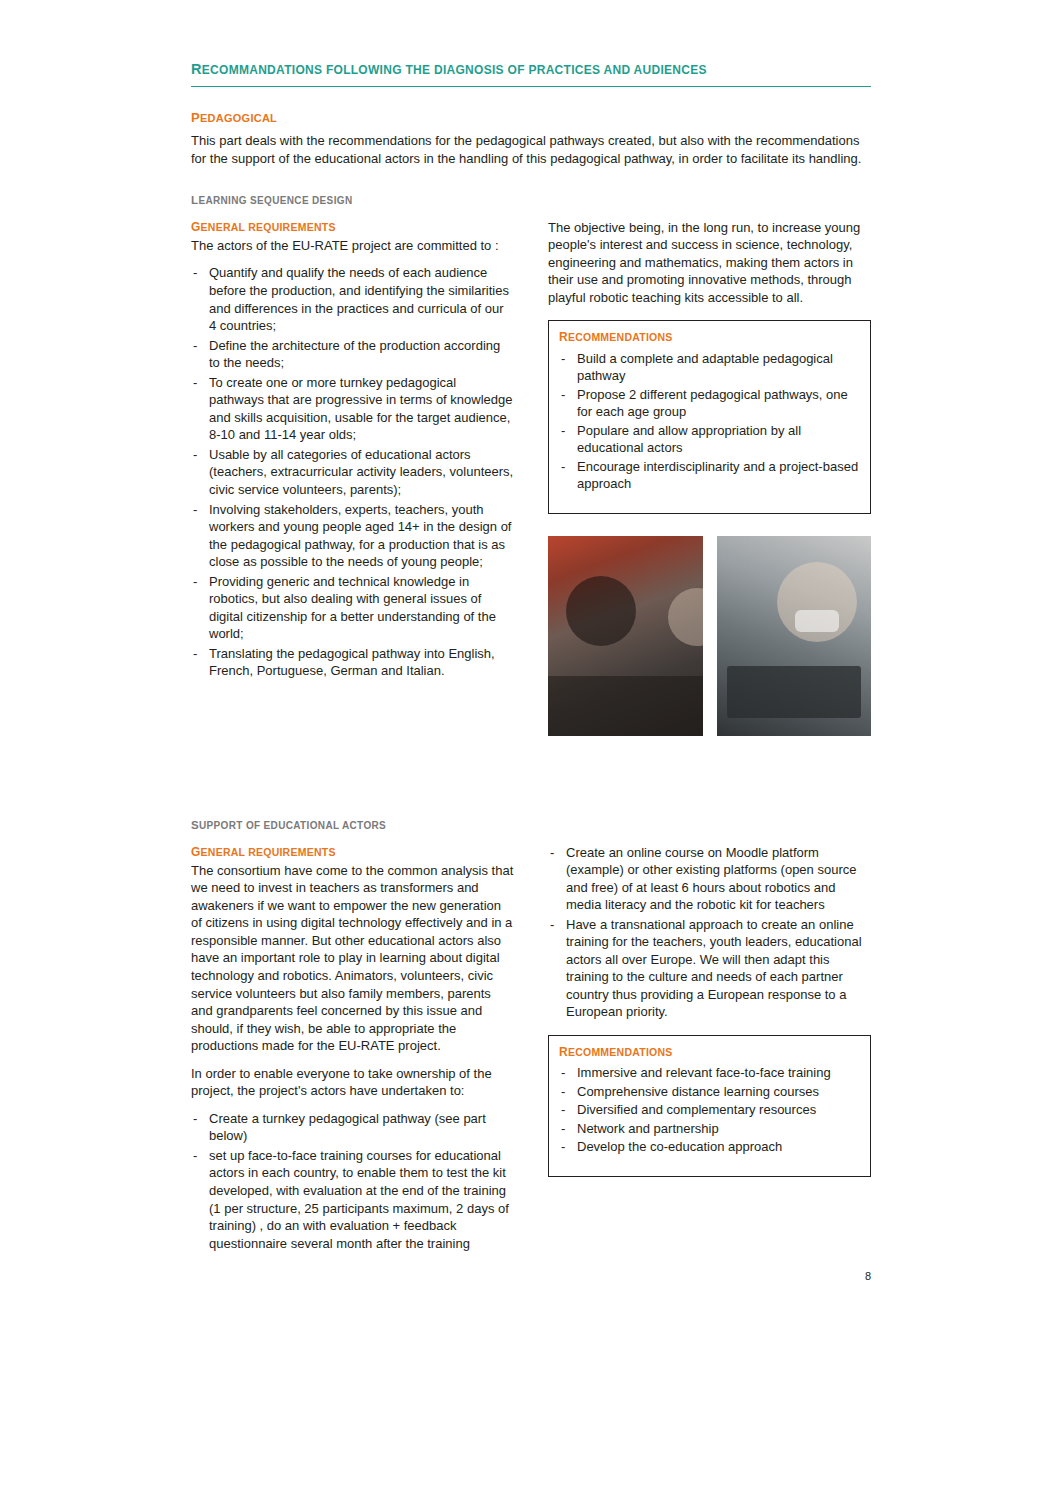RECOMMANDATIONS FOLLOWING THE DIAGNOSIS OF PRACTICES AND AUDIENCES
PEDAGOGICAL
This part deals with the recommendations for the pedagogical pathways created, but also with the recommendations for the support of the educational actors in the handling of this pedagogical pathway, in order to facilitate its handling.
LEARNING SEQUENCE DESIGN
GENERAL REQUIREMENTS
The actors of the EU-RATE project are committed to :
Quantify and qualify the needs of each audience before the production, and identifying the similarities and differences in the practices and curricula of our 4 countries;
Define the architecture of the production according to the needs;
To create one or more turnkey pedagogical pathways that are progressive in terms of knowledge and skills acquisition, usable for the target audience, 8-10 and 11-14 year olds;
Usable by all categories of educational actors (teachers, extracurricular activity leaders, volunteers, civic service volunteers, parents);
Involving stakeholders, experts, teachers, youth workers and young people aged 14+ in the design of the pedagogical pathway, for a production that is as close as possible to the needs of young people;
Providing generic and technical knowledge in robotics, but also dealing with general issues of digital citizenship for a better understanding of the world;
Translating the pedagogical pathway into English, French, Portuguese, German and Italian.
The objective being, in the long run, to increase young people's interest and success in science, technology, engineering and mathematics, making them actors in their use and promoting innovative methods, through playful robotic teaching kits accessible to all.
RECOMMENDATIONS
Build a complete and adaptable pedagogical pathway
Propose 2 different pedagogical pathways, one for each age group
Populare and allow appropriation by all educational actors
Encourage interdisciplinarity and a project-based approach
SUPPORT OF EDUCATIONAL ACTORS
GENERAL REQUIREMENTS
The consortium have come to the common analysis that we need to invest in teachers as transformers and awakeners if we want to empower the new generation of citizens in using digital technology effectively and in a responsible manner. But other educational actors also have an important role to play in learning about digital technology and robotics. Animators, volunteers, civic service volunteers but also family members, parents and grandparents feel concerned by this issue and should, if they wish, be able to appropriate the productions made for the EU-RATE project.
In order to enable everyone to take ownership of the project, the project's actors have undertaken to:
Create a turnkey pedagogical pathway (see part below)
set up face-to-face training courses for educational actors in each country, to enable them to test the kit developed, with evaluation at the end of the training (1 per structure, 25 participants maximum, 2 days of training) , do an with evaluation + feedback questionnaire several month after the training
Create an online course on Moodle platform (example) or other existing platforms (open source and free) of at least 6 hours about robotics and media literacy and the robotic kit for teachers
Have a transnational approach to create an online training for the teachers, youth leaders, educational actors all over Europe. We will then adapt this training to the culture and needs of each partner country thus providing a European response to a European priority.
RECOMMENDATIONS
Immersive and relevant face-to-face training
Comprehensive distance learning courses
Diversified and complementary resources
Network and partnership
Develop the co-education approach
8